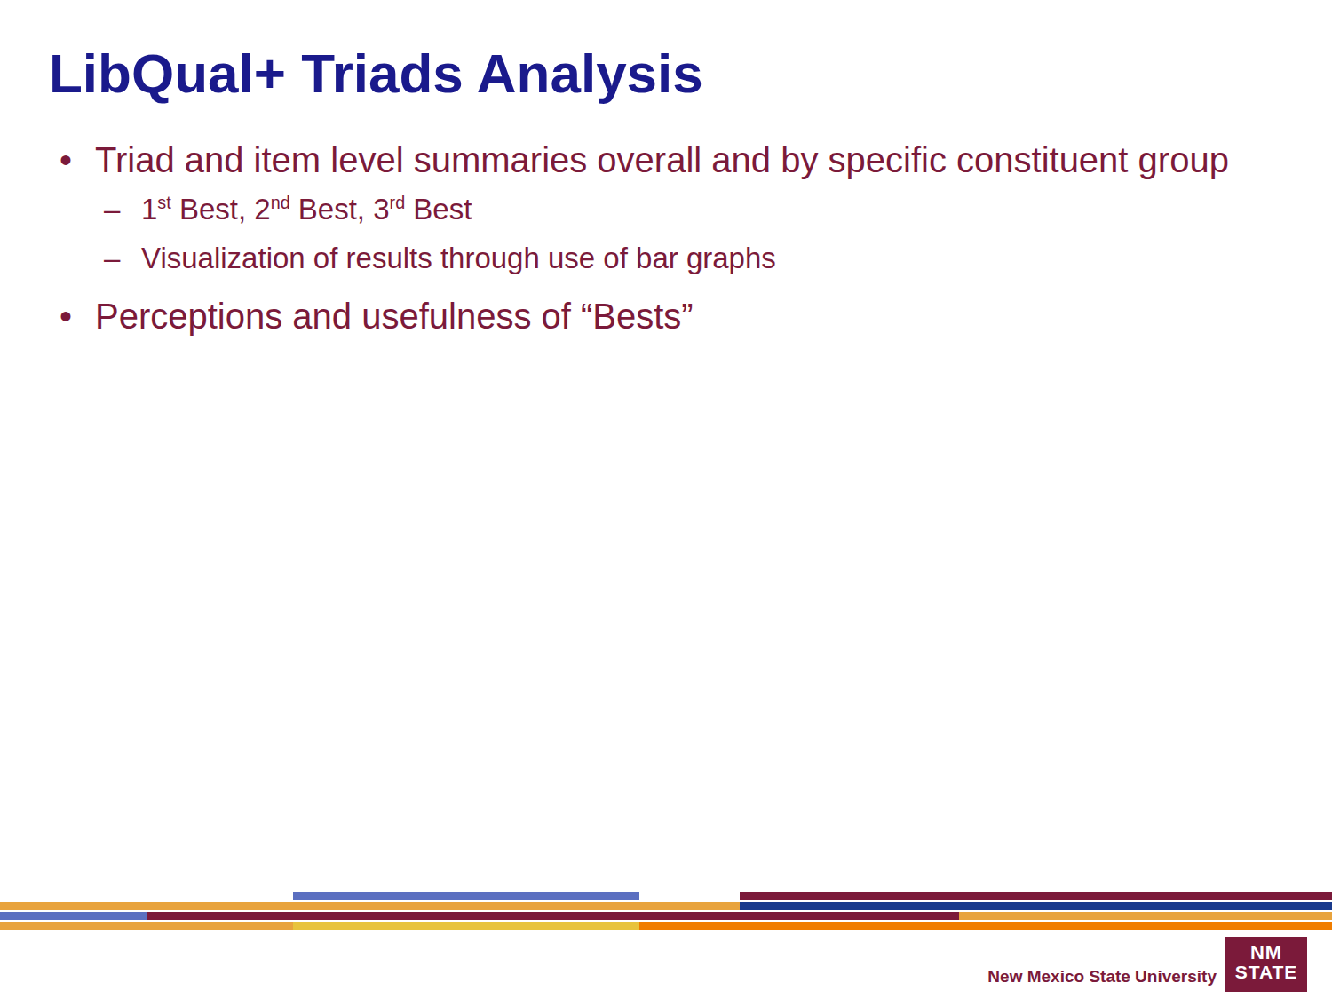LibQual+ Triads Analysis
Triad and item level summaries overall and by specific constituent group
1st Best, 2nd Best, 3rd Best
Visualization of results through use of bar graphs
Perceptions and usefulness of “Bests”
New Mexico State University
NM STATE